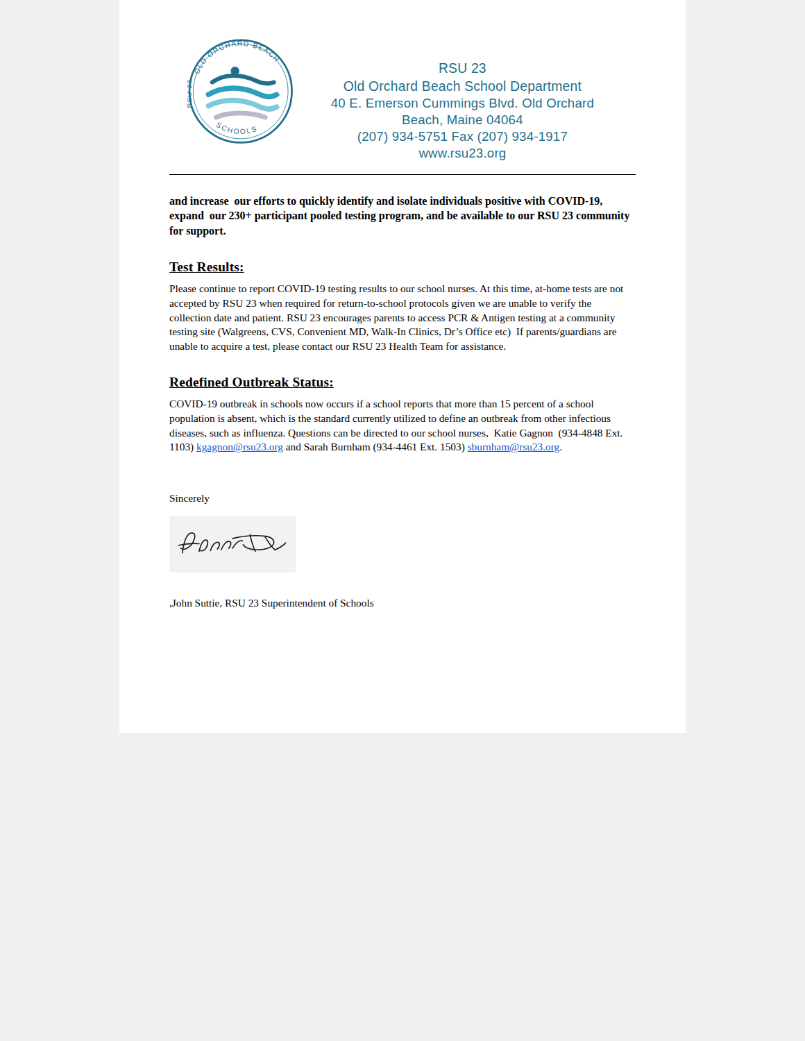OLD ORCHARD BEACH SCHOOLS RSU 23
RSU 23
Old Orchard Beach School Department
40 E. Emerson Cummings Blvd. Old Orchard Beach, Maine 04064
(207) 934-5751 Fax (207) 934-1917
www.rsu23.org
and increase our efforts to quickly identify and isolate individuals positive with COVID-19, expand our 230+ participant pooled testing program, and be available to our RSU 23 community for support.
Test Results:
Please continue to report COVID-19 testing results to our school nurses. At this time, at-home tests are not accepted by RSU 23 when required for return-to-school protocols given we are unable to verify the collection date and patient. RSU 23 encourages parents to access PCR & Antigen testing at a community testing site (Walgreens, CVS, Convenient MD, Walk-In Clinics, Dr’s Office etc) If parents/guardians are unable to acquire a test, please contact our RSU 23 Health Team for assistance.
Redefined Outbreak Status:
COVID-19 outbreak in schools now occurs if a school reports that more than 15 percent of a school population is absent, which is the standard currently utilized to define an outbreak from other infectious diseases, such as influenza. Questions can be directed to our school nurses, Katie Gagnon (934-4848 Ext. 1103) kgagnon@rsu23.org and Sarah Burnham (934-4461 Ext. 1503) sburnham@rsu23.org.
Sincerely
,John Suttie, RSU 23 Superintendent of Schools